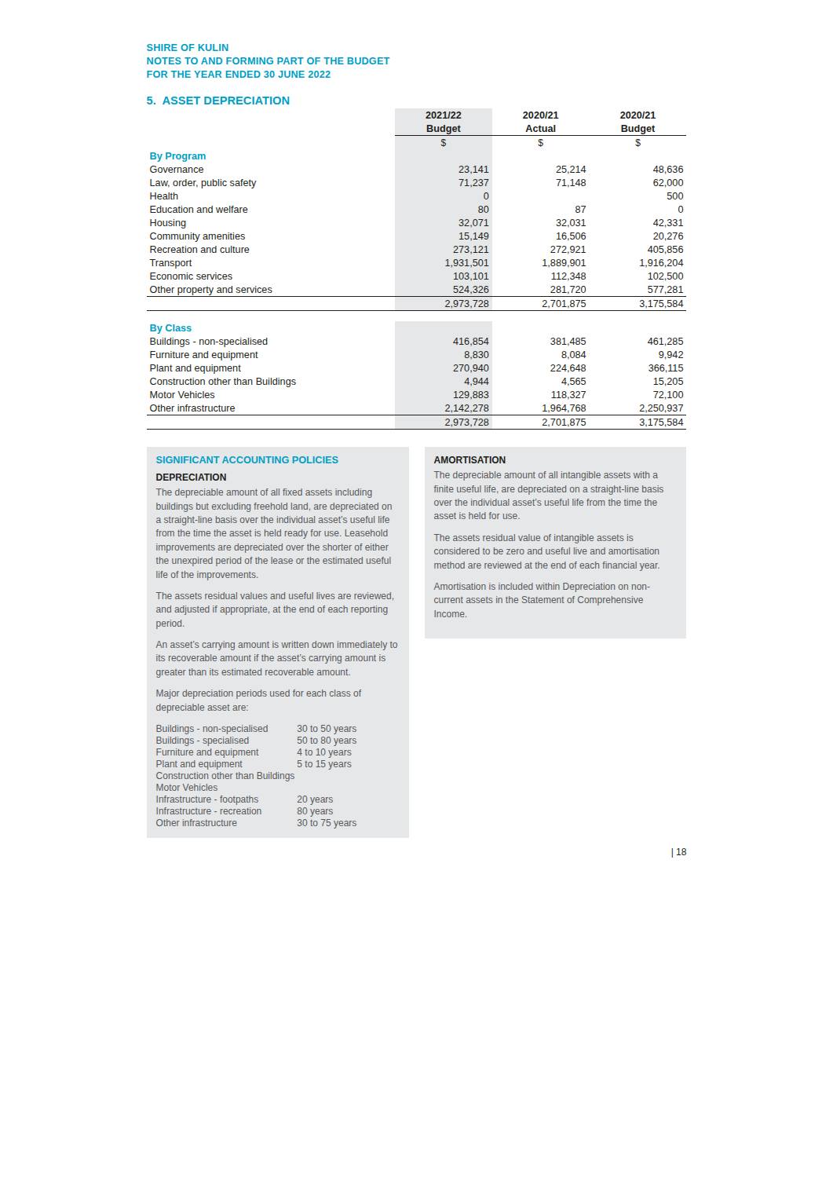SHIRE OF KULIN
NOTES TO AND FORMING PART OF THE BUDGET
FOR THE YEAR ENDED 30 JUNE 2022
5. ASSET DEPRECIATION
| | 2021/22 | 2020/21 | 2020/21 |
| | Budget | Actual | Budget |
| | $ | $ | $ |
| By Program | | | |
| Governance | 23,141 | 25,214 | 48,636 |
| Law, order, public safety | 71,237 | 71,148 | 62,000 |
| Health | 0 | | 500 |
| Education and welfare | 80 | 87 | 0 |
| Housing | 32,071 | 32,031 | 42,331 |
| Community amenities | 15,149 | 16,506 | 20,276 |
| Recreation and culture | 273,121 | 272,921 | 405,856 |
| Transport | 1,931,501 | 1,889,901 | 1,916,204 |
| Economic services | 103,101 | 112,348 | 102,500 |
| Other property and services | 524,326 | 281,720 | 577,281 |
| | 2,973,728 | 2,701,875 | 3,175,584 |
| By Class | | | |
| Buildings - non-specialised | 416,854 | 381,485 | 461,285 |
| Furniture and equipment | 8,830 | 8,084 | 9,942 |
| Plant and equipment | 270,940 | 224,648 | 366,115 |
| Construction other than Buildings | 4,944 | 4,565 | 15,205 |
| Motor Vehicles | 129,883 | 118,327 | 72,100 |
| Other infrastructure | 2,142,278 | 1,964,768 | 2,250,937 |
| | 2,973,728 | 2,701,875 | 3,175,584 |
SIGNIFICANT ACCOUNTING POLICIES
DEPRECIATION
The depreciable amount of all fixed assets including buildings but excluding freehold land, are depreciated on a straight-line basis over the individual asset’s useful life from the time the asset is held ready for use. Leasehold improvements are depreciated over the shorter of either the unexpired period of the lease or the estimated useful life of the improvements.
The assets residual values and useful lives are reviewed, and adjusted if appropriate, at the end of each reporting period.
An asset’s carrying amount is written down immediately to its recoverable amount if the asset’s carrying amount is greater than its estimated recoverable amount.
Major depreciation periods used for each class of depreciable asset are:
| Buildings - non-specialised | 30 to 50 years |
| Buildings - specialised | 50 to 80 years |
| Furniture and equipment | 4 to 10 years |
| Plant and equipment | 5 to 15 years |
| Construction other than Buildings | |
| Motor Vehicles | |
| Infrastructure - footpaths | 20 years |
| Infrastructure - recreation | 80 years |
| Other infrastructure | 30 to 75 years |
AMORTISATION
The depreciable amount of all intangible assets with a finite useful life, are depreciated on a straight-line basis over the individual asset’s useful life from the time the asset is held for use.
The assets residual value of intangible assets is considered to be zero and useful live and amortisation method are reviewed at the end of each financial year.
Amortisation is included within Depreciation on non-current assets in the Statement of Comprehensive Income.
| 18